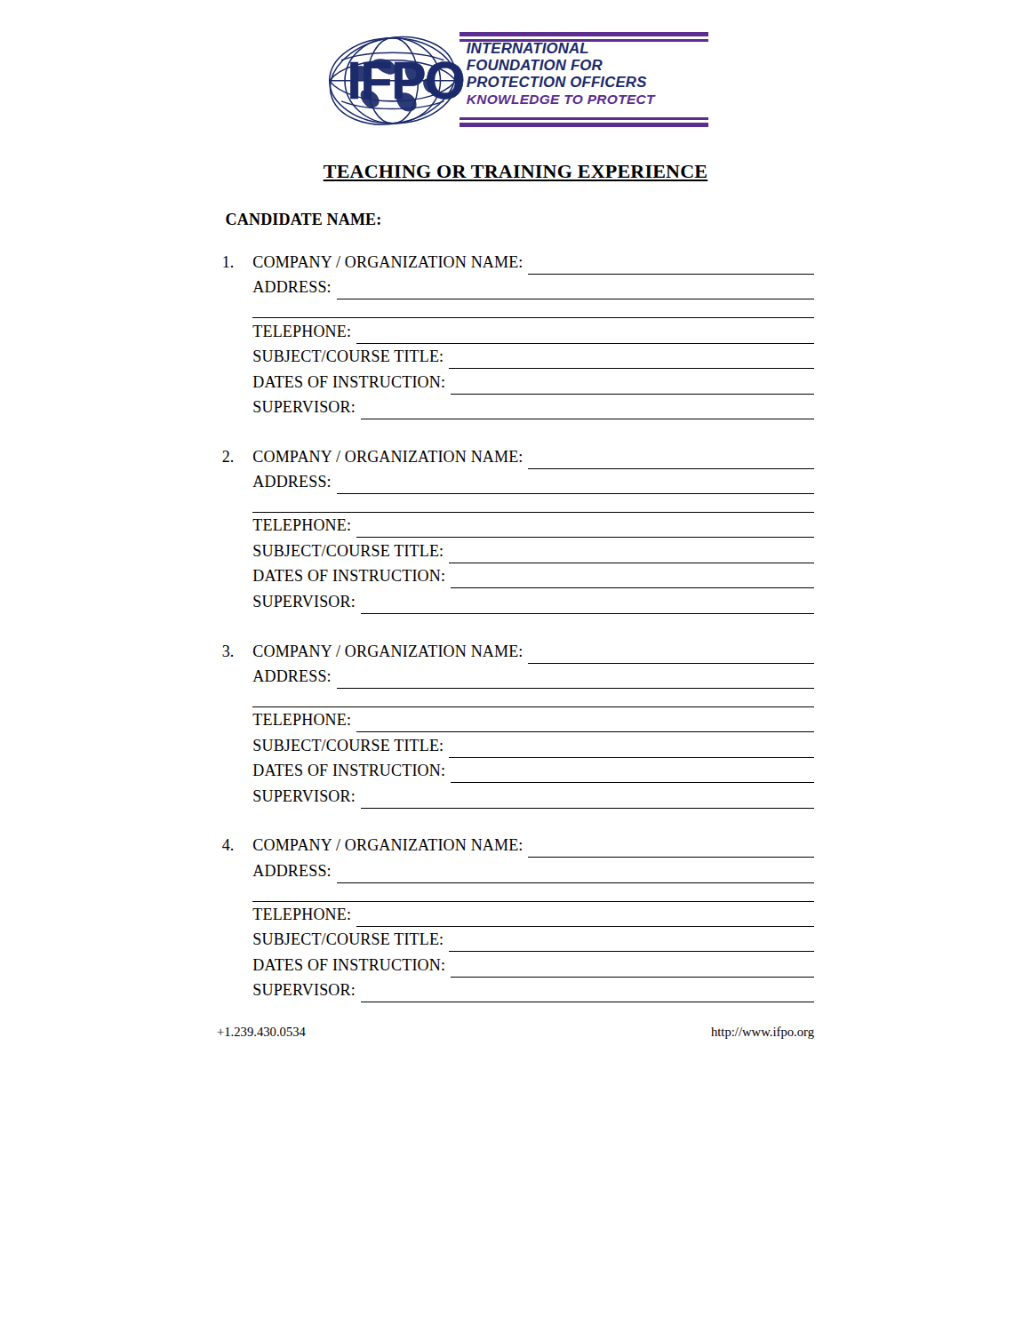IFPO
INTERNATIONAL
FOUNDATION FOR
PROTECTION OFFICERS
KNOWLEDGE TO PROTECT
TEACHING OR TRAINING EXPERIENCE
CANDIDATE NAME:
COMPANY / ORGANIZATION NAME:
ADDRESS:
TELEPHONE:
SUBJECT/COURSE TITLE:
DATES OF INSTRUCTION:
SUPERVISOR:
COMPANY / ORGANIZATION NAME:
ADDRESS:
TELEPHONE:
SUBJECT/COURSE TITLE:
DATES OF INSTRUCTION:
SUPERVISOR:
COMPANY / ORGANIZATION NAME:
ADDRESS:
TELEPHONE:
SUBJECT/COURSE TITLE:
DATES OF INSTRUCTION:
SUPERVISOR:
COMPANY / ORGANIZATION NAME:
ADDRESS:
TELEPHONE:
SUBJECT/COURSE TITLE:
DATES OF INSTRUCTION:
SUPERVISOR:
+1.239.430.0534 http://www.ifpo.org